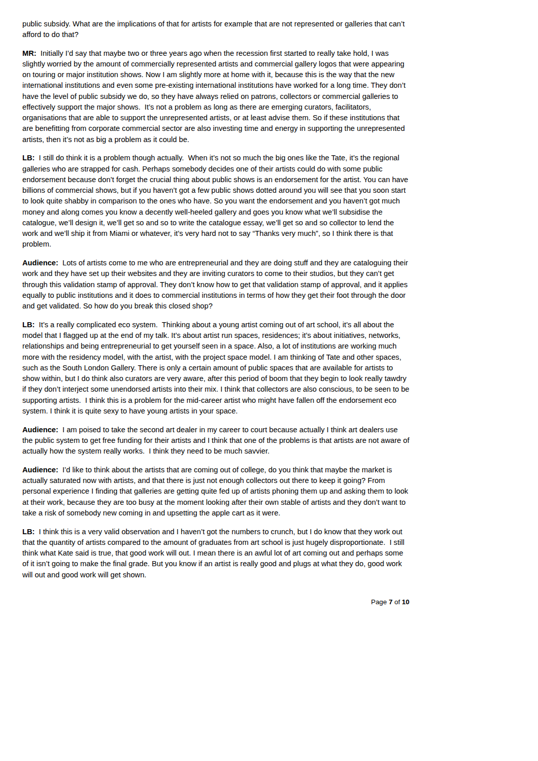public subsidy. What are the implications of that for artists for example that are not represented or galleries that can’t afford to do that?
MR: Initially I’d say that maybe two or three years ago when the recession first started to really take hold, I was slightly worried by the amount of commercially represented artists and commercial gallery logos that were appearing on touring or major institution shows. Now I am slightly more at home with it, because this is the way that the new international institutions and even some pre-existing international institutions have worked for a long time. They don’t have the level of public subsidy we do, so they have always relied on patrons, collectors or commercial galleries to effectively support the major shows. It’s not a problem as long as there are emerging curators, facilitators, organisations that are able to support the unrepresented artists, or at least advise them. So if these institutions that are benefitting from corporate commercial sector are also investing time and energy in supporting the unrepresented artists, then it’s not as big a problem as it could be.
LB: I still do think it is a problem though actually. When it’s not so much the big ones like the Tate, it’s the regional galleries who are strapped for cash. Perhaps somebody decides one of their artists could do with some public endorsement because don’t forget the crucial thing about public shows is an endorsement for the artist. You can have billions of commercial shows, but if you haven’t got a few public shows dotted around you will see that you soon start to look quite shabby in comparison to the ones who have. So you want the endorsement and you haven’t got much money and along comes you know a decently well-heeled gallery and goes you know what we’ll subsidise the catalogue, we’ll design it, we’ll get so and so to write the catalogue essay, we’ll get so and so collector to lend the work and we’ll ship it from Miami or whatever, it’s very hard not to say “Thanks very much”, so I think there is that problem.
Audience: Lots of artists come to me who are entrepreneurial and they are doing stuff and they are cataloguing their work and they have set up their websites and they are inviting curators to come to their studios, but they can’t get through this validation stamp of approval. They don’t know how to get that validation stamp of approval, and it applies equally to public institutions and it does to commercial institutions in terms of how they get their foot through the door and get validated. So how do you break this closed shop?
LB: It’s a really complicated eco system. Thinking about a young artist coming out of art school, it’s all about the model that I flagged up at the end of my talk. It’s about artist run spaces, residences; it’s about initiatives, networks, relationships and being entrepreneurial to get yourself seen in a space. Also, a lot of institutions are working much more with the residency model, with the artist, with the project space model. I am thinking of Tate and other spaces, such as the South London Gallery. There is only a certain amount of public spaces that are available for artists to show within, but I do think also curators are very aware, after this period of boom that they begin to look really tawdry if they don’t interject some unendorsed artists into their mix. I think that collectors are also conscious, to be seen to be supporting artists. I think this is a problem for the mid-career artist who might have fallen off the endorsement eco system. I think it is quite sexy to have young artists in your space.
Audience: I am poised to take the second art dealer in my career to court because actually I think art dealers use the public system to get free funding for their artists and I think that one of the problems is that artists are not aware of actually how the system really works. I think they need to be much savvier.
Audience: I’d like to think about the artists that are coming out of college, do you think that maybe the market is actually saturated now with artists, and that there is just not enough collectors out there to keep it going? From personal experience I finding that galleries are getting quite fed up of artists phoning them up and asking them to look at their work, because they are too busy at the moment looking after their own stable of artists and they don’t want to take a risk of somebody new coming in and upsetting the apple cart as it were.
LB: I think this is a very valid observation and I haven’t got the numbers to crunch, but I do know that they work out that the quantity of artists compared to the amount of graduates from art school is just hugely disproportionate. I still think what Kate said is true, that good work will out. I mean there is an awful lot of art coming out and perhaps some of it isn’t going to make the final grade. But you know if an artist is really good and plugs at what they do, good work will out and good work will get shown.
Page 7 of 10